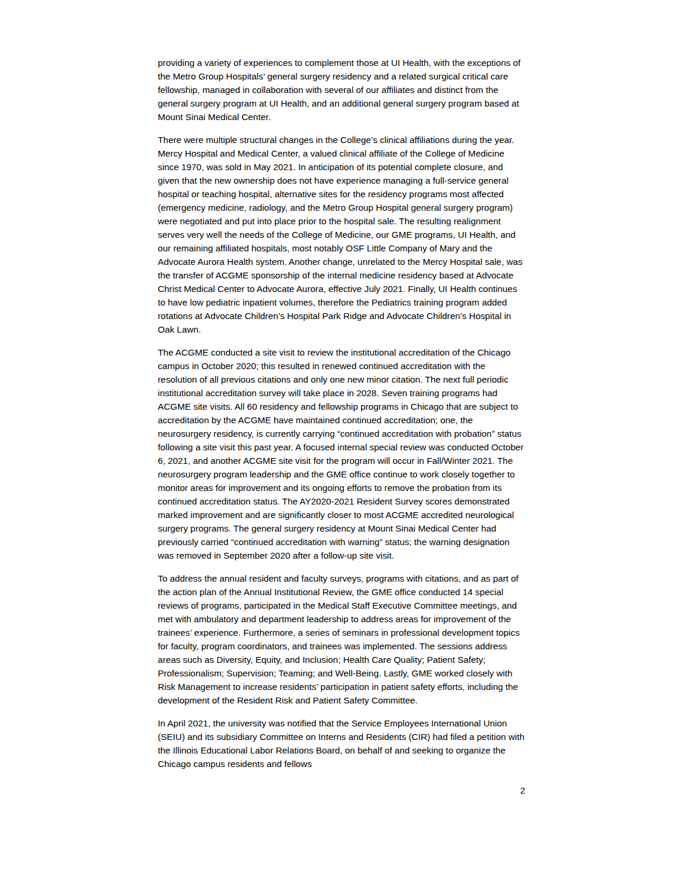providing a variety of experiences to complement those at UI Health, with the exceptions of the Metro Group Hospitals’ general surgery residency and a related surgical critical care fellowship, managed in collaboration with several of our affiliates and distinct from the general surgery program at UI Health, and an additional general surgery program based at Mount Sinai Medical Center.
There were multiple structural changes in the College’s clinical affiliations during the year. Mercy Hospital and Medical Center, a valued clinical affiliate of the College of Medicine since 1970, was sold in May 2021. In anticipation of its potential complete closure, and given that the new ownership does not have experience managing a full-service general hospital or teaching hospital, alternative sites for the residency programs most affected (emergency medicine, radiology, and the Metro Group Hospital general surgery program) were negotiated and put into place prior to the hospital sale. The resulting realignment serves very well the needs of the College of Medicine, our GME programs, UI Health, and our remaining affiliated hospitals, most notably OSF Little Company of Mary and the Advocate Aurora Health system. Another change, unrelated to the Mercy Hospital sale, was the transfer of ACGME sponsorship of the internal medicine residency based at Advocate Christ Medical Center to Advocate Aurora, effective July 2021. Finally, UI Health continues to have low pediatric inpatient volumes, therefore the Pediatrics training program added rotations at Advocate Children’s Hospital Park Ridge and Advocate Children’s Hospital in Oak Lawn.
The ACGME conducted a site visit to review the institutional accreditation of the Chicago campus in October 2020; this resulted in renewed continued accreditation with the resolution of all previous citations and only one new minor citation. The next full periodic institutional accreditation survey will take place in 2028. Seven training programs had ACGME site visits. All 60 residency and fellowship programs in Chicago that are subject to accreditation by the ACGME have maintained continued accreditation; one, the neurosurgery residency, is currently carrying “continued accreditation with probation” status following a site visit this past year. A focused internal special review was conducted October 6, 2021, and another ACGME site visit for the program will occur in Fall/Winter 2021. The neurosurgery program leadership and the GME office continue to work closely together to monitor areas for improvement and its ongoing efforts to remove the probation from its continued accreditation status. The AY2020-2021 Resident Survey scores demonstrated marked improvement and are significantly closer to most ACGME accredited neurological surgery programs. The general surgery residency at Mount Sinai Medical Center had previously carried “continued accreditation with warning” status; the warning designation was removed in September 2020 after a follow-up site visit.
To address the annual resident and faculty surveys, programs with citations, and as part of the action plan of the Annual Institutional Review, the GME office conducted 14 special reviews of programs, participated in the Medical Staff Executive Committee meetings, and met with ambulatory and department leadership to address areas for improvement of the trainees’ experience. Furthermore, a series of seminars in professional development topics for faculty, program coordinators, and trainees was implemented. The sessions address areas such as Diversity, Equity, and Inclusion; Health Care Quality; Patient Safety; Professionalism; Supervision; Teaming; and Well-Being. Lastly, GME worked closely with Risk Management to increase residents’ participation in patient safety efforts, including the development of the Resident Risk and Patient Safety Committee.
In April 2021, the university was notified that the Service Employees International Union (SEIU) and its subsidiary Committee on Interns and Residents (CIR) had filed a petition with the Illinois Educational Labor Relations Board, on behalf of and seeking to organize the Chicago campus residents and fellows
2